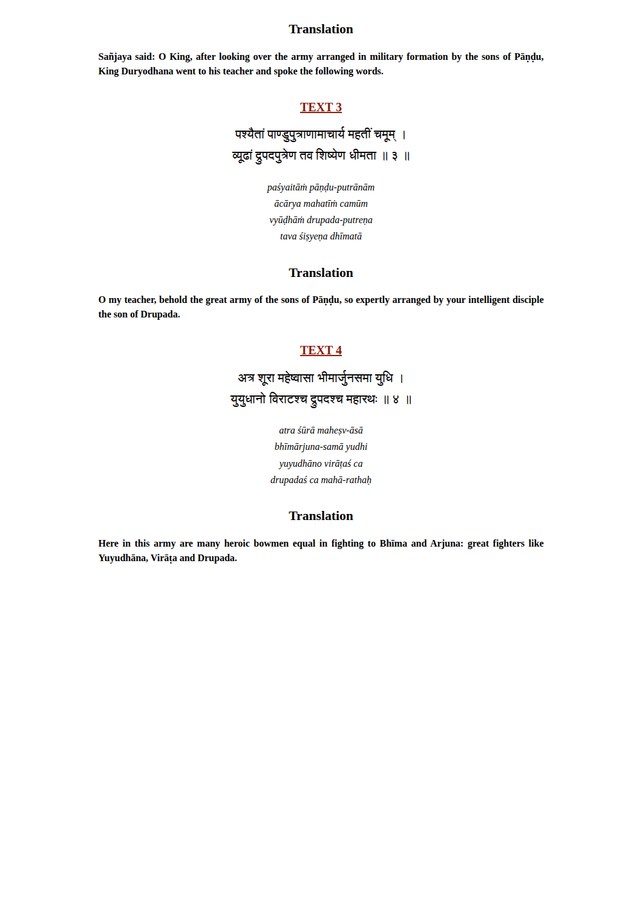Translation
Sañjaya said: O King, after looking over the army arranged in military formation by the sons of Pāṇḍu, King Duryodhana went to his teacher and spoke the following words.
TEXT 3
पश्यैतां पाण्डुपुत्राणामाचार्य महतीं चमूम् ।
व्यूढां द्रुपदपुत्रेण तव शिष्येण धीमता ॥ ३ ॥
paśyaitāṁ pāṇḍu-putrānām
ācārya mahatīṁ camūm
vyūḍhāṁ drupada-putreṇa
tava śiṣyeṇa dhīmatā
Translation
O my teacher, behold the great army of the sons of Pāṇḍu, so expertly arranged by your intelligent disciple the son of Drupada.
TEXT 4
अत्र शूरा महेष्वासा भीमार्जुनसमा युधि ।
युयुधानो विराटश्च द्रुपदश्च महारथः ॥ ४ ॥
atra śūrā maheṣv-āsā
bhīmārjuna-samā yudhi
yuyudhāno virāṭaś ca
drupadaś ca mahā-rathaḥ
Translation
Here in this army are many heroic bowmen equal in fighting to Bhīma and Arjuna: great fighters like Yuyudhāna, Virāṭa and Drupada.